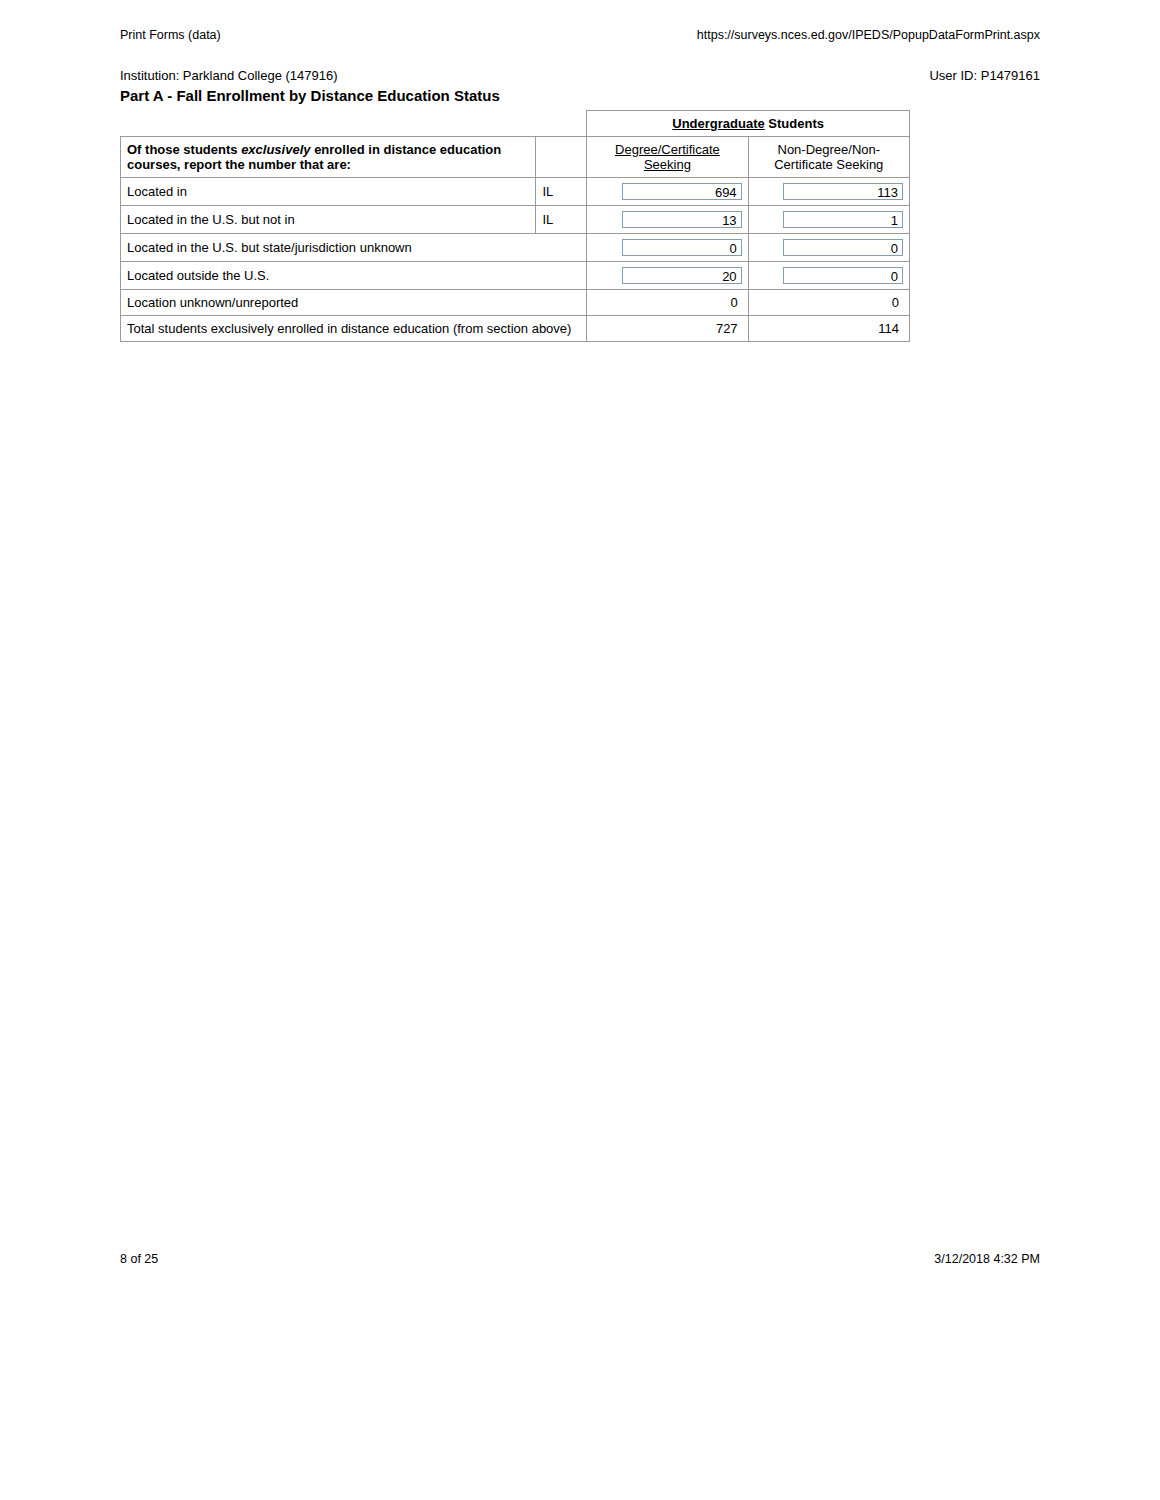Print Forms (data)
https://surveys.nces.ed.gov/IPEDS/PopupDataFormPrint.aspx
Institution: Parkland College (147916)
User ID: P1479161
Part A - Fall Enrollment by Distance Education Status
| | | Undergraduate Students |
| Of those students exclusively enrolled in distance education courses, report the number that are: | | Degree/Certificate Seeking | Non-Degree/Non-Certificate Seeking |
| Located in | IL | 694 | 113 |
| Located in the U.S. but not in | IL | 13 | 1 |
| Located in the U.S. but state/jurisdiction unknown | 0 | 0 |
| Located outside the U.S. | 20 | 0 |
| Location unknown/unreported | 0 | 0 |
| Total students exclusively enrolled in distance education (from section above) | 727 | 114 |
8 of 25
3/12/2018 4:32 PM